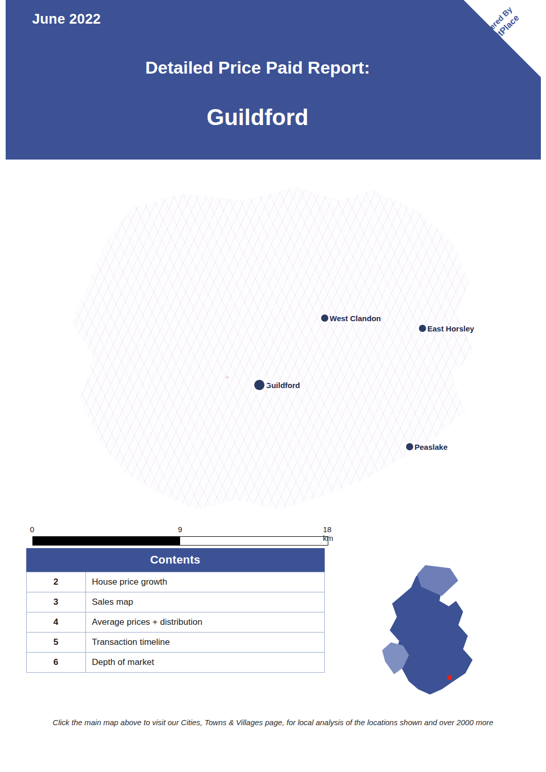June 2022
Detailed Price Paid Report:
Guildford
Powered By
BuiltPlace
Guildford
West Clandon
East Horsley
Peaslake
0 9 18 km
Contents
| 2 | House price growth |
| 3 | Sales map |
| 4 | Average prices + distribution |
| 5 | Transaction timeline |
| 6 | Depth of market |
Click the main map above to visit our Cities, Towns & Villages page, for local analysis of the locations shown and over 2000 more